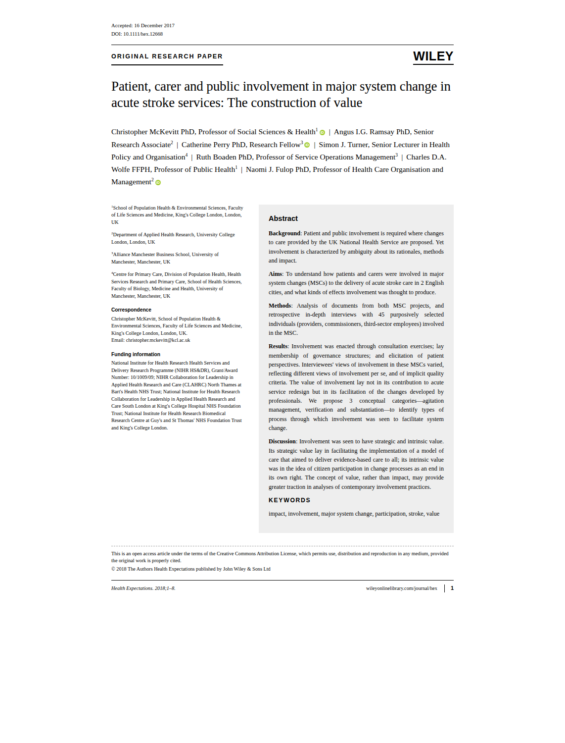Accepted: 16 December 2017
DOI: 10.1111/hex.12668
Original Research Paper
WILEY
Patient, carer and public involvement in major system change in acute stroke services: The construction of value
Christopher McKevitt PhD, Professor of Social Sciences & Health1 |Angus I.G. Ramsay PhD, Senior Research Associate2|Catherine Perry PhD, Research Fellow3 |Simon J. Turner, Senior Lecturer in Health Policy and Organisation4|Ruth Boaden PhD, Professor of Service Operations Management3|Charles D.A. Wolfe FFPH, Professor of Public Health1|Naomi J. Fulop PhD, Professor of Health Care Organisation and Management2
1School of Population Health & Environmental Sciences, Faculty of Life Sciences and Medicine, King's College London, London, UK
2Department of Applied Health Research, University College London, London, UK
3Alliance Manchester Business School, University of Manchester, Manchester, UK
4Centre for Primary Care, Division of Population Health, Health Services Research and Primary Care, School of Health Sciences, Faculty of Biology, Medicine and Health, University of Manchester, Manchester, UK
Correspondence
Christopher McKevitt, School of Population Health & Environmental Sciences, Faculty of Life Sciences and Medicine, King's College London, London, UK.
Email: christopher.mckevitt@kcl.ac.uk
Funding information
National Institute for Health Research Health Services and Delivery Research Programme (NIHR HS&DR), Grant/Award Number: 10/1009/09; NIHR Collaboration for Leadership in Applied Health Research and Care (CLAHRC) North Thames at Bart's Health NHS Trust; National Institute for Health Research Collaboration for Leadership in Applied Health Research and Care South London at King's College Hospital NHS Foundation Trust; National Institute for Health Research Biomedical Research Centre at Guy's and St Thomas' NHS Foundation Trust and King's College London.
Abstract
Background: Patient and public involvement is required where changes to care provided by the UK National Health Service are proposed. Yet involvement is characterized by ambiguity about its rationales, methods and impact.
Aims: To understand how patients and carers were involved in major system changes (MSCs) to the delivery of acute stroke care in 2 English cities, and what kinds of effects involvement was thought to produce.
Methods: Analysis of documents from both MSC projects, and retrospective in-depth interviews with 45 purposively selected individuals (providers, commissioners, third-sector employees) involved in the MSC.
Results: Involvement was enacted through consultation exercises; lay membership of governance structures; and elicitation of patient perspectives. Interviewees' views of involvement in these MSCs varied, reflecting different views of involvement per se, and of implicit quality criteria. The value of involvement lay not in its contribution to acute service redesign but in its facilitation of the changes developed by professionals. We propose 3 conceptual categories—agitation management, verification and substantiation—to identify types of process through which involvement was seen to facilitate system change.
Discussion: Involvement was seen to have strategic and intrinsic value. Its strategic value lay in facilitating the implementation of a model of care that aimed to deliver evidence-based care to all; its intrinsic value was in the idea of citizen participation in change processes as an end in its own right. The concept of value, rather than impact, may provide greater traction in analyses of contemporary involvement practices.
KEYWORDS
impact, involvement, major system change, participation, stroke, value
This is an open access article under the terms of the Creative Commons Attribution License, which permits use, distribution and reproduction in any medium, provided the original work is properly cited.
© 2018 The Authors Health Expectations published by John Wiley & Sons Ltd
Health Expectations. 2018;1–8.
wileyonlinelibrary.com/journal/hex 1